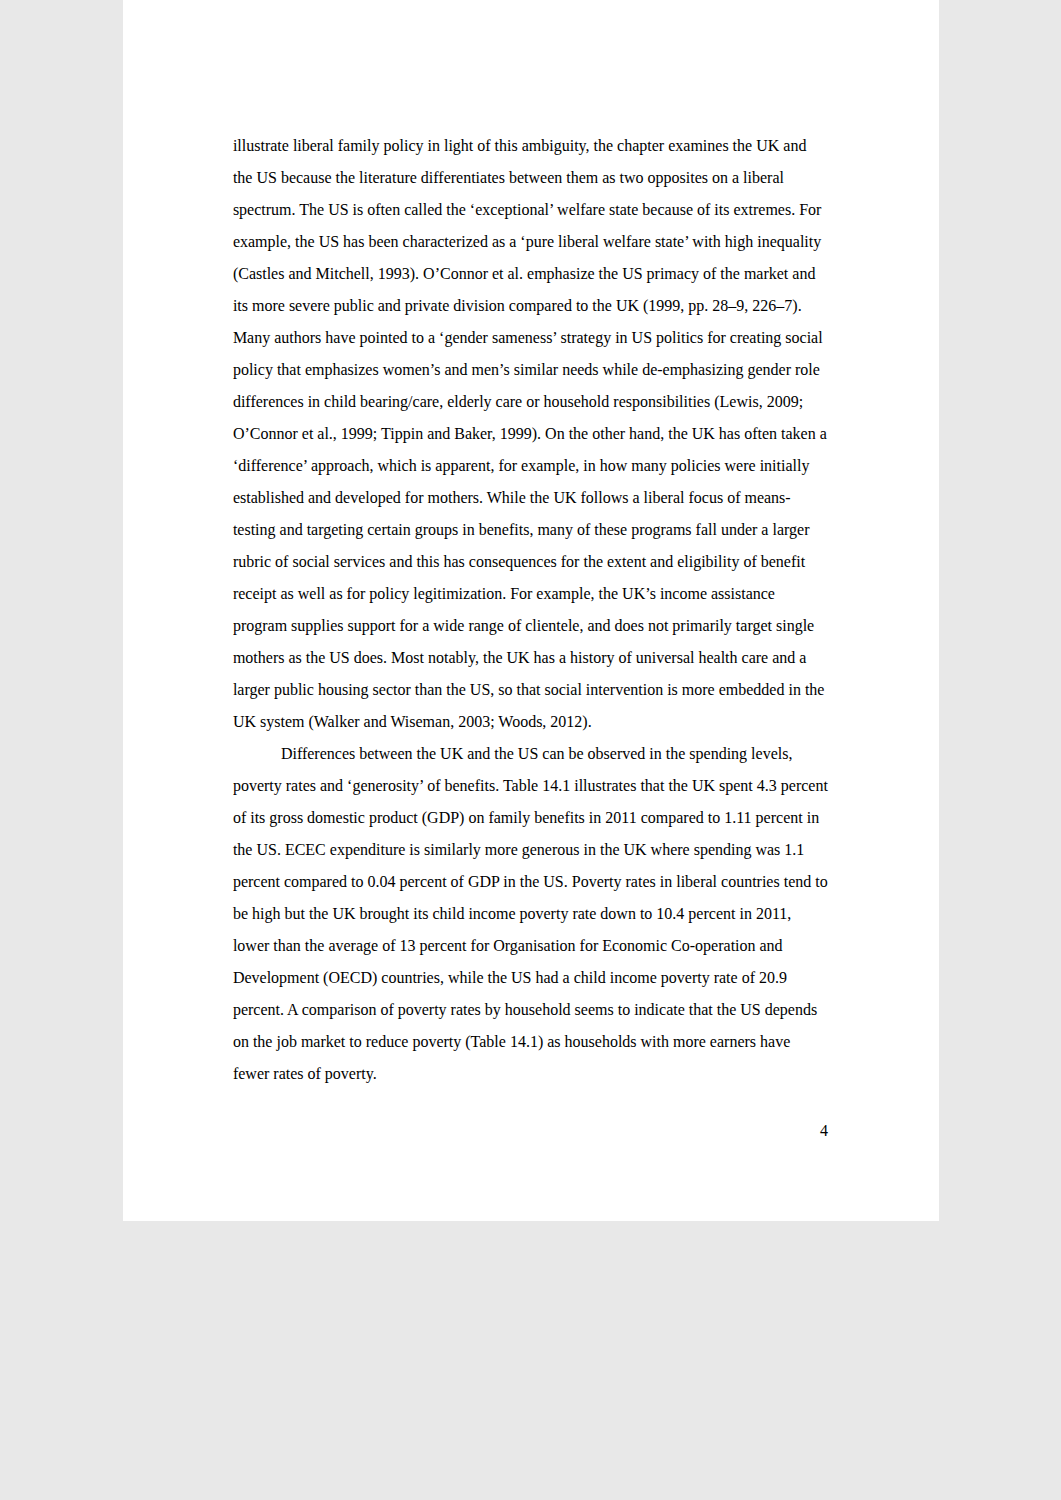illustrate liberal family policy in light of this ambiguity, the chapter examines the UK and the US because the literature differentiates between them as two opposites on a liberal spectrum. The US is often called the ‘exceptional’ welfare state because of its extremes. For example, the US has been characterized as a ‘pure liberal welfare state’ with high inequality (Castles and Mitchell, 1993). O’Connor et al. emphasize the US primacy of the market and its more severe public and private division compared to the UK (1999, pp. 28–9, 226–7). Many authors have pointed to a ‘gender sameness’ strategy in US politics for creating social policy that emphasizes women’s and men’s similar needs while de-emphasizing gender role differences in child bearing/care, elderly care or household responsibilities (Lewis, 2009; O’Connor et al., 1999; Tippin and Baker, 1999). On the other hand, the UK has often taken a ‘difference’ approach, which is apparent, for example, in how many policies were initially established and developed for mothers. While the UK follows a liberal focus of means-testing and targeting certain groups in benefits, many of these programs fall under a larger rubric of social services and this has consequences for the extent and eligibility of benefit receipt as well as for policy legitimization. For example, the UK’s income assistance program supplies support for a wide range of clientele, and does not primarily target single mothers as the US does. Most notably, the UK has a history of universal health care and a larger public housing sector than the US, so that social intervention is more embedded in the UK system (Walker and Wiseman, 2003; Woods, 2012).
Differences between the UK and the US can be observed in the spending levels, poverty rates and ‘generosity’ of benefits. Table 14.1 illustrates that the UK spent 4.3 percent of its gross domestic product (GDP) on family benefits in 2011 compared to 1.11 percent in the US. ECEC expenditure is similarly more generous in the UK where spending was 1.1 percent compared to 0.04 percent of GDP in the US. Poverty rates in liberal countries tend to be high but the UK brought its child income poverty rate down to 10.4 percent in 2011, lower than the average of 13 percent for Organisation for Economic Co-operation and Development (OECD) countries, while the US had a child income poverty rate of 20.9 percent. A comparison of poverty rates by household seems to indicate that the US depends on the job market to reduce poverty (Table 14.1) as households with more earners have fewer rates of poverty.
4